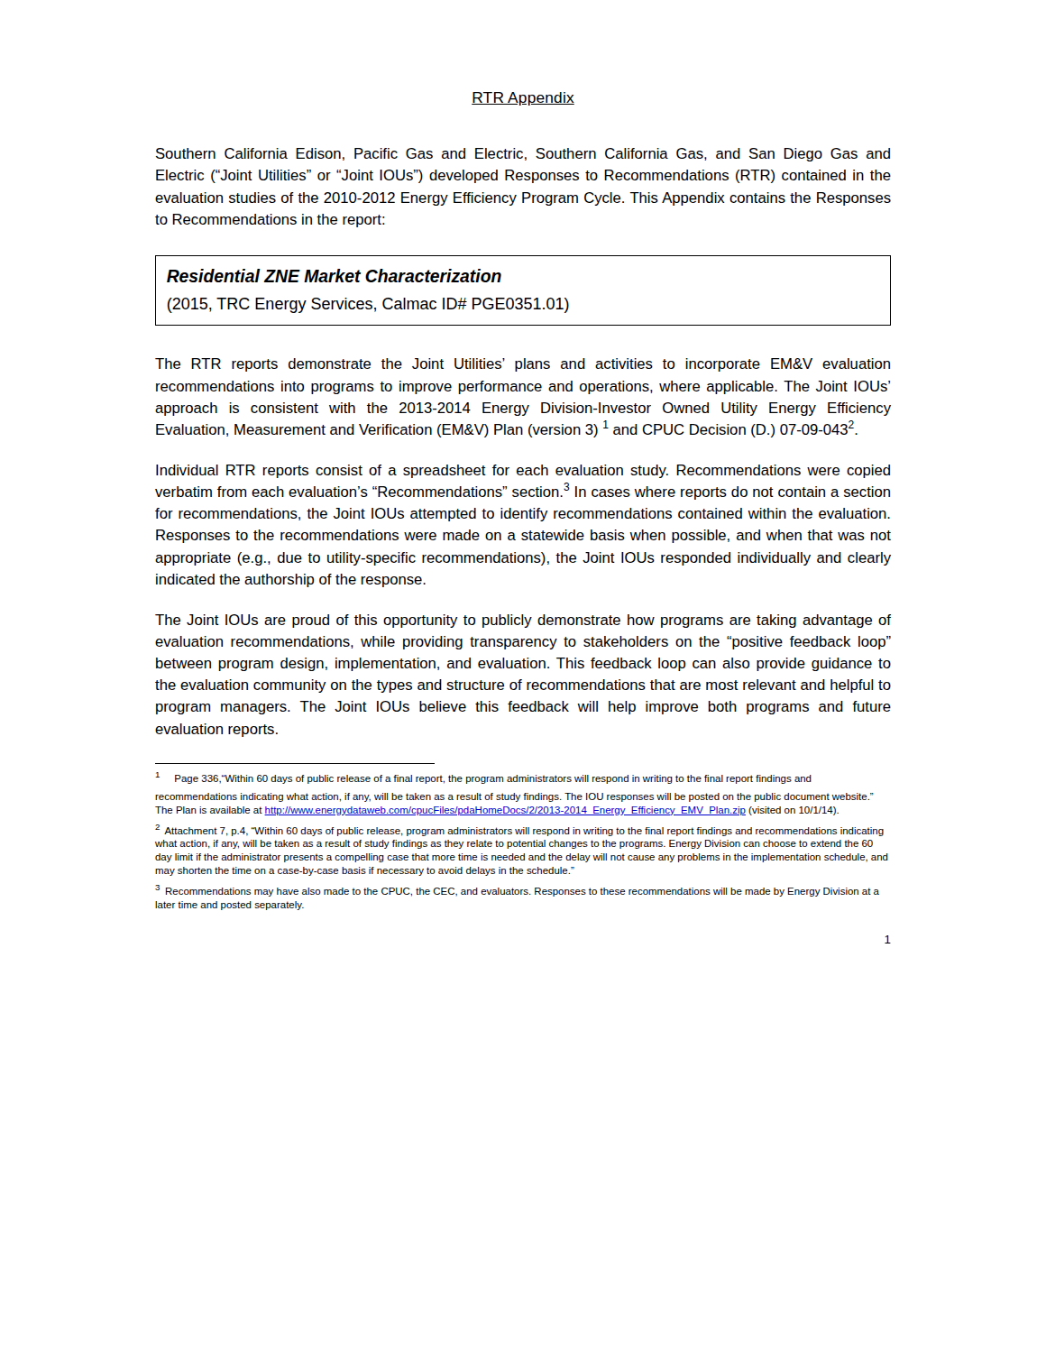RTR Appendix
Southern California Edison, Pacific Gas and Electric, Southern California Gas, and San Diego Gas and Electric (“Joint Utilities” or “Joint IOUs”) developed Responses to Recommendations (RTR) contained in the evaluation studies of the 2010-2012 Energy Efficiency Program Cycle. This Appendix contains the Responses to Recommendations in the report:
Residential ZNE Market Characterization
(2015, TRC Energy Services, Calmac ID# PGE0351.01)
The RTR reports demonstrate the Joint Utilities’ plans and activities to incorporate EM&V evaluation recommendations into programs to improve performance and operations, where applicable. The Joint IOUs’ approach is consistent with the 2013-2014 Energy Division-Investor Owned Utility Energy Efficiency Evaluation, Measurement and Verification (EM&V) Plan (version 3) 1 and CPUC Decision (D.) 07-09-0432.
Individual RTR reports consist of a spreadsheet for each evaluation study. Recommendations were copied verbatim from each evaluation’s “Recommendations” section.3 In cases where reports do not contain a section for recommendations, the Joint IOUs attempted to identify recommendations contained within the evaluation. Responses to the recommendations were made on a statewide basis when possible, and when that was not appropriate (e.g., due to utility-specific recommendations), the Joint IOUs responded individually and clearly indicated the authorship of the response.
The Joint IOUs are proud of this opportunity to publicly demonstrate how programs are taking advantage of evaluation recommendations, while providing transparency to stakeholders on the “positive feedback loop” between program design, implementation, and evaluation. This feedback loop can also provide guidance to the evaluation community on the types and structure of recommendations that are most relevant and helpful to program managers. The Joint IOUs believe this feedback will help improve both programs and future evaluation reports.
1 Page 336,“Within 60 days of public release of a final report, the program administrators will respond in writing to the final report findings and
recommendations indicating what action, if any, will be taken as a result of study findings. The IOU responses will be posted on the public document website.” The Plan is available at http://www.energydataweb.com/cpucFiles/pdaHomeDocs/2/2013-2014_Energy_Efficiency_EMV_Plan.zip (visited on 10/1/14).
2 Attachment 7, p.4, “Within 60 days of public release, program administrators will respond in writing to the final report findings and recommendations indicating what action, if any, will be taken as a result of study findings as they relate to potential changes to the programs. Energy Division can choose to extend the 60 day limit if the administrator presents a compelling case that more time is needed and the delay will not cause any problems in the implementation schedule, and may shorten the time on a case-by-case basis if necessary to avoid delays in the schedule.”
3 Recommendations may have also made to the CPUC, the CEC, and evaluators. Responses to these recommendations will be made by Energy Division at a later time and posted separately.
1